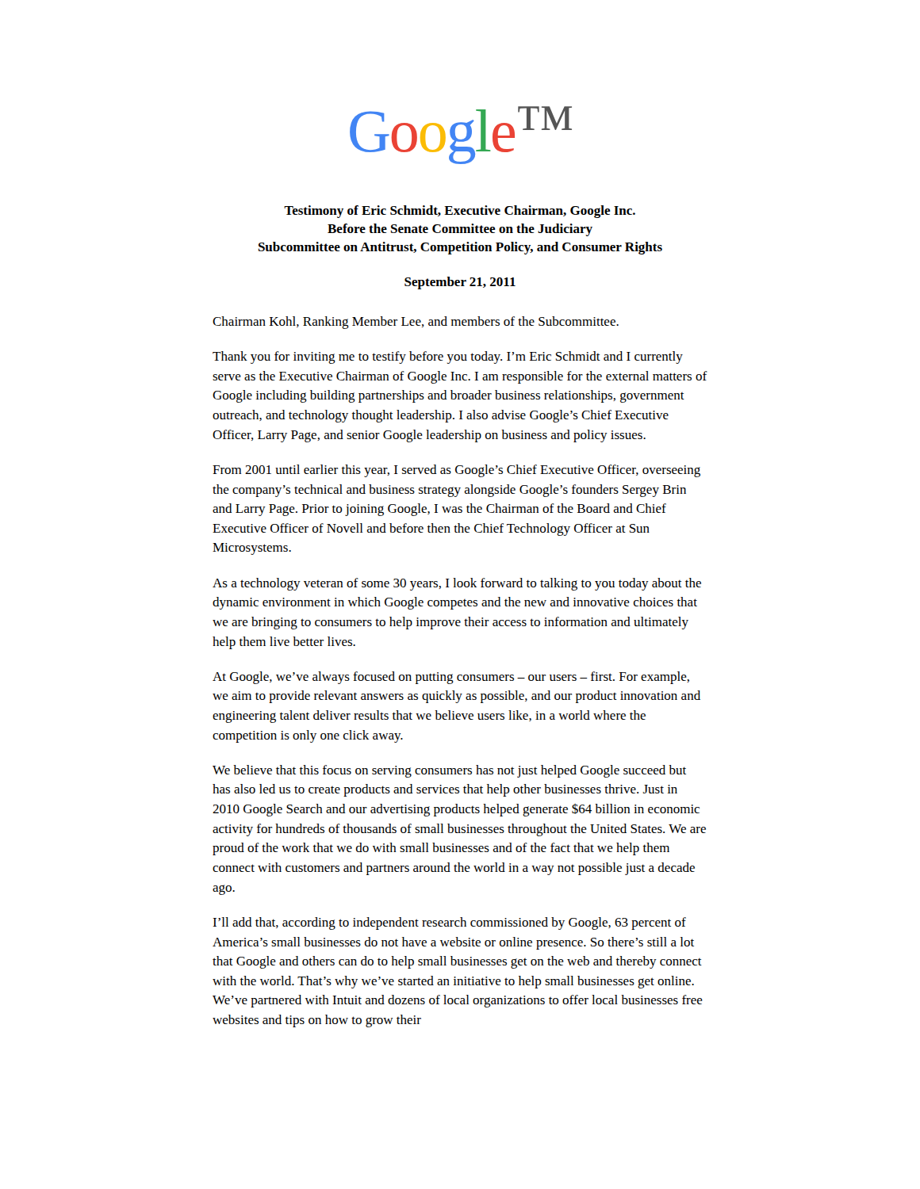Google™
Testimony of Eric Schmidt, Executive Chairman, Google Inc. Before the Senate Committee on the Judiciary Subcommittee on Antitrust, Competition Policy, and Consumer Rights
September 21, 2011
Chairman Kohl, Ranking Member Lee, and members of the Subcommittee.
Thank you for inviting me to testify before you today. I’m Eric Schmidt and I currently serve as the Executive Chairman of Google Inc. I am responsible for the external matters of Google including building partnerships and broader business relationships, government outreach, and technology thought leadership. I also advise Google’s Chief Executive Officer, Larry Page, and senior Google leadership on business and policy issues.
From 2001 until earlier this year, I served as Google’s Chief Executive Officer, overseeing the company’s technical and business strategy alongside Google’s founders Sergey Brin and Larry Page. Prior to joining Google, I was the Chairman of the Board and Chief Executive Officer of Novell and before then the Chief Technology Officer at Sun Microsystems.
As a technology veteran of some 30 years, I look forward to talking to you today about the dynamic environment in which Google competes and the new and innovative choices that we are bringing to consumers to help improve their access to information and ultimately help them live better lives.
At Google, we’ve always focused on putting consumers – our users – first. For example, we aim to provide relevant answers as quickly as possible, and our product innovation and engineering talent deliver results that we believe users like, in a world where the competition is only one click away.
We believe that this focus on serving consumers has not just helped Google succeed but has also led us to create products and services that help other businesses thrive. Just in 2010 Google Search and our advertising products helped generate $64 billion in economic activity for hundreds of thousands of small businesses throughout the United States. We are proud of the work that we do with small businesses and of the fact that we help them connect with customers and partners around the world in a way not possible just a decade ago.
I’ll add that, according to independent research commissioned by Google, 63 percent of America’s small businesses do not have a website or online presence. So there’s still a lot that Google and others can do to help small businesses get on the web and thereby connect with the world. That’s why we’ve started an initiative to help small businesses get online. We’ve partnered with Intuit and dozens of local organizations to offer local businesses free websites and tips on how to grow their